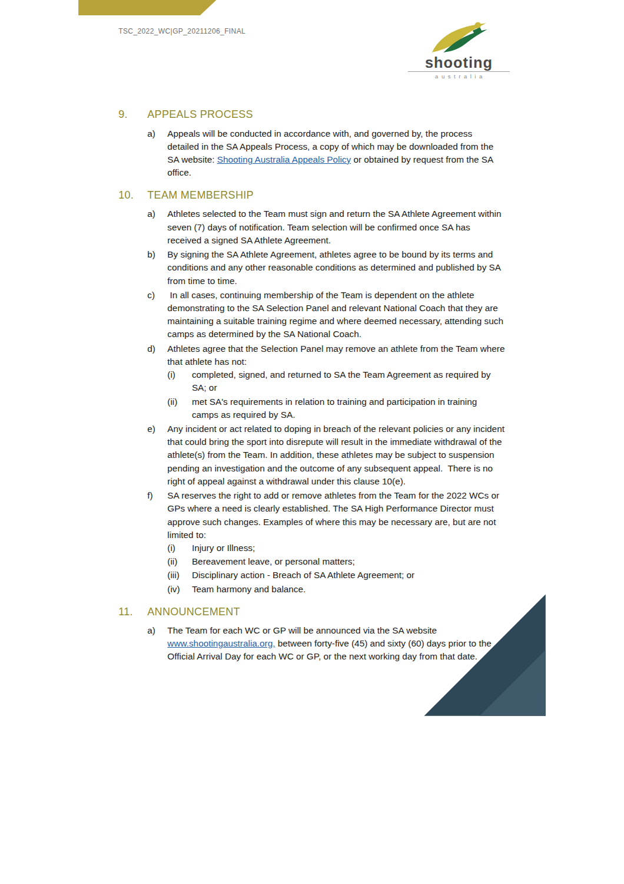TSC_2022_WC|GP_20211206_FINAL
shooting
australia
9. APPEALS PROCESS
a) Appeals will be conducted in accordance with, and governed by, the process detailed in the SA Appeals Process, a copy of which may be downloaded from the SA website: Shooting Australia Appeals Policy or obtained by request from the SA office.
10. TEAM MEMBERSHIP
a) Athletes selected to the Team must sign and return the SA Athlete Agreement within seven (7) days of notification. Team selection will be confirmed once SA has received a signed SA Athlete Agreement.
b) By signing the SA Athlete Agreement, athletes agree to be bound by its terms and conditions and any other reasonable conditions as determined and published by SA from time to time.
c) In all cases, continuing membership of the Team is dependent on the athlete demonstrating to the SA Selection Panel and relevant National Coach that they are maintaining a suitable training regime and where deemed necessary, attending such camps as determined by the SA National Coach.
d) Athletes agree that the Selection Panel may remove an athlete from the Team where that athlete has not:
(i) completed, signed, and returned to SA the Team Agreement as required by SA; or
(ii) met SA's requirements in relation to training and participation in training camps as required by SA.
e) Any incident or act related to doping in breach of the relevant policies or any incident that could bring the sport into disrepute will result in the immediate withdrawal of the athlete(s) from the Team. In addition, these athletes may be subject to suspension pending an investigation and the outcome of any subsequent appeal. There is no right of appeal against a withdrawal under this clause 10(e).
f) SA reserves the right to add or remove athletes from the Team for the 2022 WCs or GPs where a need is clearly established. The SA High Performance Director must approve such changes. Examples of where this may be necessary are, but are not limited to:
(i) Injury or Illness;
(ii) Bereavement leave, or personal matters;
(iii) Disciplinary action - Breach of SA Athlete Agreement; or
(iv) Team harmony and balance.
11. ANNOUNCEMENT
a) The Team for each WC or GP will be announced via the SA website www.shootingaustralia.org, between forty-five (45) and sixty (60) days prior to the Official Arrival Day for each WC or GP, or the next working day from that date.